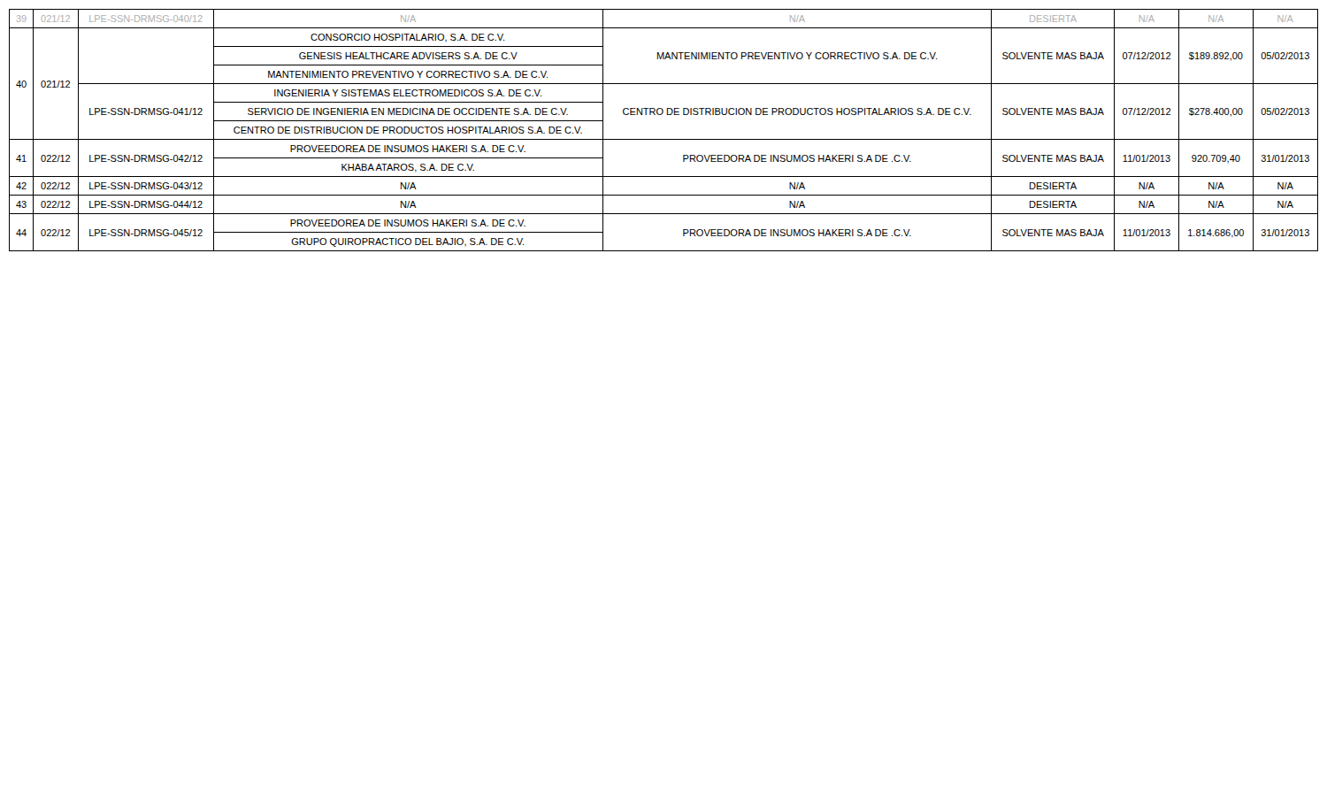| 39 | 021/12 | LPE-SSN-DRMSG-040/12 | N/A | N/A | DESIERTA | N/A | N/A | N/A |
| 40 | 021/12 | | CONSORCIO HOSPITALARIO, S.A. DE C.V. | MANTENIMIENTO PREVENTIVO Y CORRECTIVO S.A. DE C.V. | SOLVENTE MAS BAJA | 07/12/2012 | $189.892,00 | 05/02/2013 |
| GENESIS HEALTHCARE ADVISERS S.A. DE C.V |
| MANTENIMIENTO PREVENTIVO Y CORRECTIVO S.A. DE C.V. |
| LPE-SSN-DRMSG-041/12 | INGENIERIA Y SISTEMAS ELECTROMEDICOS S.A. DE C.V. | CENTRO DE DISTRIBUCION DE PRODUCTOS HOSPITALARIOS S.A. DE C.V. | SOLVENTE MAS BAJA | 07/12/2012 | $278.400,00 | 05/02/2013 |
| SERVICIO DE INGENIERIA EN MEDICINA DE OCCIDENTE S.A. DE C.V. |
| CENTRO DE DISTRIBUCION DE PRODUCTOS HOSPITALARIOS S.A. DE C.V. |
| 41 | 022/12 | LPE-SSN-DRMSG-042/12 | PROVEEDOREA DE INSUMOS HAKERI S.A. DE C.V. | PROVEEDORA DE INSUMOS HAKERI S.A DE .C.V. | SOLVENTE MAS BAJA | 11/01/2013 | 920.709,40 | 31/01/2013 |
| KHABA ATAROS, S.A. DE C.V. |
| 42 | 022/12 | LPE-SSN-DRMSG-043/12 | N/A | N/A | DESIERTA | N/A | N/A | N/A |
| 43 | 022/12 | LPE-SSN-DRMSG-044/12 | N/A | N/A | DESIERTA | N/A | N/A | N/A |
| 44 | 022/12 | LPE-SSN-DRMSG-045/12 | PROVEEDOREA DE INSUMOS HAKERI S.A. DE C.V. | PROVEEDORA DE INSUMOS HAKERI S.A DE .C.V. | SOLVENTE MAS BAJA | 11/01/2013 | 1.814.686,00 | 31/01/2013 |
| GRUPO QUIROPRACTICO DEL BAJIO, S.A. DE C.V. |